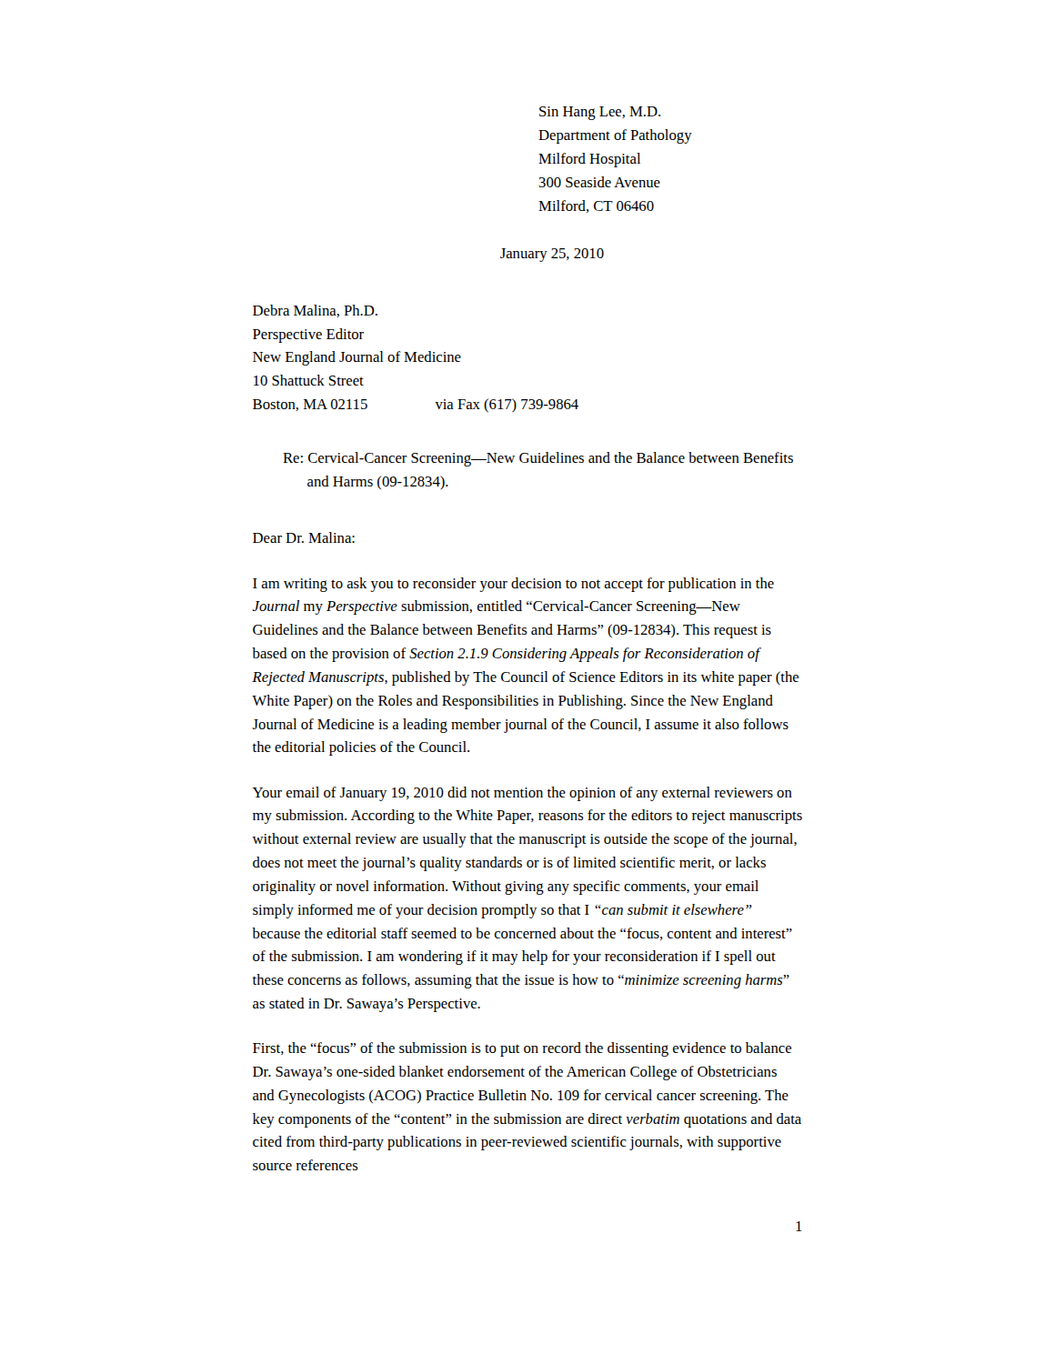Sin Hang Lee, M.D.
Department of Pathology
Milford Hospital
300 Seaside Avenue
Milford, CT 06460
January 25, 2010
Debra Malina, Ph.D.
Perspective Editor
New England Journal of Medicine
10 Shattuck Street
Boston, MA 02115 via Fax (617) 739-9864
Re: Cervical-Cancer Screening—New Guidelines and the Balance between Benefits and Harms (09-12834).
Dear Dr. Malina:
I am writing to ask you to reconsider your decision to not accept for publication in the Journal my Perspective submission, entitled “Cervical-Cancer Screening—New Guidelines and the Balance between Benefits and Harms” (09-12834). This request is based on the provision of Section 2.1.9 Considering Appeals for Reconsideration of Rejected Manuscripts, published by The Council of Science Editors in its white paper (the White Paper) on the Roles and Responsibilities in Publishing. Since the New England Journal of Medicine is a leading member journal of the Council, I assume it also follows the editorial policies of the Council.
Your email of January 19, 2010 did not mention the opinion of any external reviewers on my submission. According to the White Paper, reasons for the editors to reject manuscripts without external review are usually that the manuscript is outside the scope of the journal, does not meet the journal’s quality standards or is of limited scientific merit, or lacks originality or novel information. Without giving any specific comments, your email simply informed me of your decision promptly so that I “can submit it elsewhere” because the editorial staff seemed to be concerned about the “focus, content and interest” of the submission. I am wondering if it may help for your reconsideration if I spell out these concerns as follows, assuming that the issue is how to “minimize screening harms” as stated in Dr. Sawaya’s Perspective.
First, the “focus” of the submission is to put on record the dissenting evidence to balance Dr. Sawaya’s one-sided blanket endorsement of the American College of Obstetricians and Gynecologists (ACOG) Practice Bulletin No. 109 for cervical cancer screening. The key components of the “content” in the submission are direct verbatim quotations and data cited from third-party publications in peer-reviewed scientific journals, with supportive source references
1